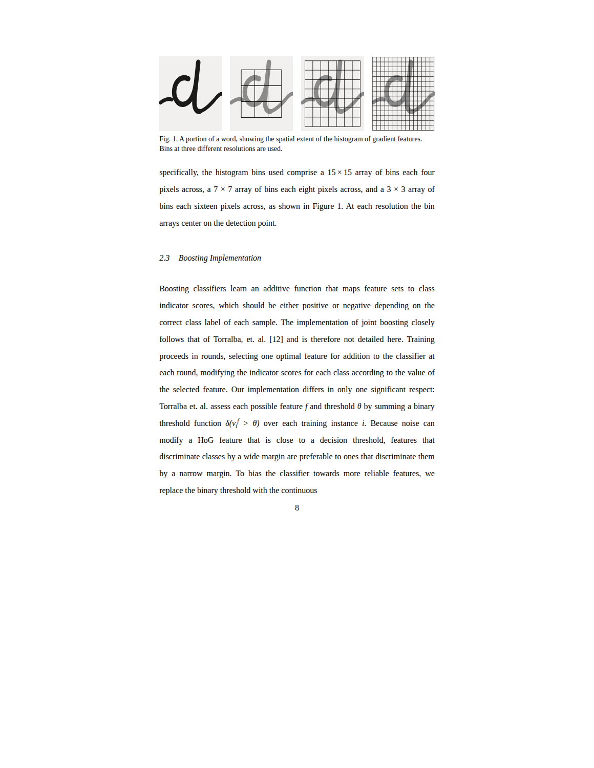Fig. 1. A portion of a word, showing the spatial extent of the histogram of gradient features. Bins at three different resolutions are used.
specifically, the histogram bins used comprise a 15 × 15 array of bins each four pixels across, a 7 × 7 array of bins each eight pixels across, and a 3 × 3 array of bins each sixteen pixels across, as shown in Figure 1. At each resolution the bin arrays center on the detection point.
2.3 Boosting Implementation
Boosting classifiers learn an additive function that maps feature sets to class indicator scores, which should be either positive or negative depending on the correct class label of each sample. The implementation of joint boosting closely follows that of Torralba, et. al. [12] and is therefore not detailed here. Training proceeds in rounds, selecting one optimal feature for addition to the classifier at each round, modifying the indicator scores for each class according to the value of the selected feature. Our implementation differs in only one significant respect: Torralba et. al. assess each possible feature f and threshold θ by summing a binary threshold function δ(vif > θ) over each training instance i. Because noise can modify a HoG feature that is close to a decision threshold, features that discriminate classes by a wide margin are preferable to ones that discriminate them by a narrow margin. To bias the classifier towards more reliable features, we replace the binary threshold with the continuous
8